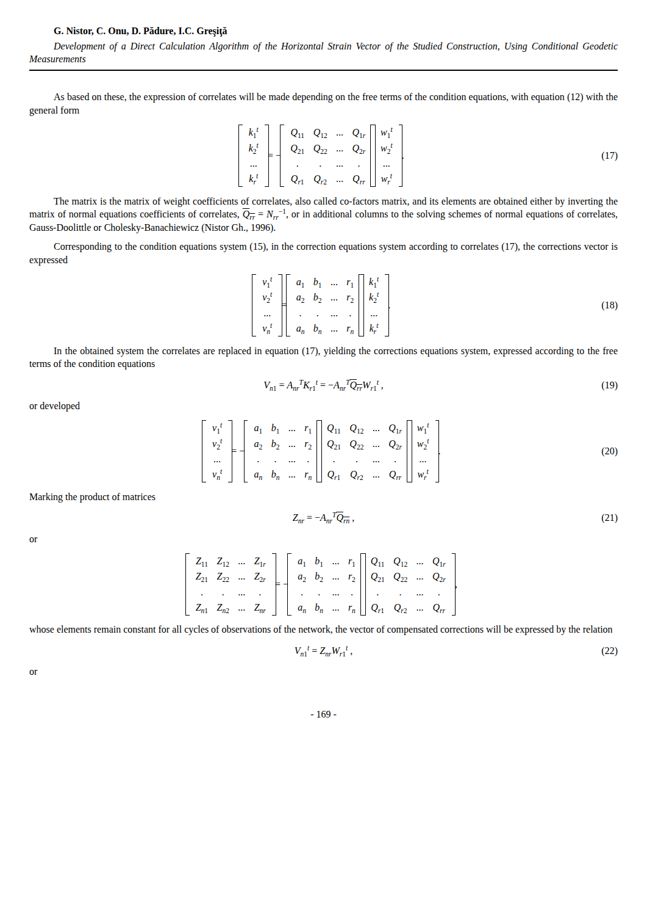G. Nistor, C. Onu, D. Pădure, I.C. Greşiţă
Development of a Direct Calculation Algorithm of the Horizontal Strain Vector of the Studied Construction, Using Conditional Geodetic Measurements
As based on these, the expression of correlates will be made depending on the free terms of the condition equations, with equation (12) with the general form
| k 1 t |
| k 2 t |
| ... |
| k r t |
= −
| Q 11 | Q 12 | ... | Q 1 r |
| Q 21 | Q 22 | ... | Q 2 r |
| . | . | ... | . |
| Q r 1 | Q r 2 | ... | Q rr |
| w 1 t |
| w 2 t |
| ... |
| w r t |
.
(17)
The matrix is the matrix of weight coefficients of correlates, also called co-factors matrix, and its elements are obtained either by inverting the matrix of normal equations coefficients of correlates, Qrr = Nrr−1, or in additional columns to the solving schemes of normal equations of correlates, Gauss-Doolittle or Cholesky-Banachiewicz (Nistor Gh., 1996).
Corresponding to the condition equations system (15), in the correction equations system according to correlates (17), the corrections vector is expressed
| v 1 t |
| v 2 t |
| ... |
| v n t |
=
| a 1 | b 1 | ... | r 1 |
| a 2 | b 2 | ... | r 2 |
| . | . | ... | . |
| a n | b n | ... | r n |
| k 1 t |
| k 2 t |
| ... |
| k r t |
.
(18)
In the obtained system the correlates are replaced in equation (17), yielding the corrections equations system, expressed according to the free terms of the condition equations
Vn1 = AnrTKr1t = −AnrTQrr Wr1t ,
(19)
or developed
| v 1 t |
| v 2 t |
| ... |
| v n t |
= −
| a 1 | b 1 | ... | r 1 |
| a 2 | b 2 | ... | r 2 |
| . | . | ... | . |
| a n | b n | ... | r n |
| Q 11 | Q 12 | ... | Q 1 r |
| Q 21 | Q 22 | ... | Q 2 r |
| . | . | ... | . |
| Q r 1 | Q r 2 | ... | Q rr |
| w 1 t |
| w 2 t |
| ... |
| w r t |
.
(20)
Marking the product of matrices
Znr = −AnrTQrn ,
(21)
or
| Z 11 | Z 12 | ... | Z 1 r |
| Z 21 | Z 22 | ... | Z 2 r |
| . | . | ... | . |
| Z n 1 | Z n 2 | ... | Z nr |
= −
| a 1 | b 1 | ... | r 1 |
| a 2 | b 2 | ... | r 2 |
| . | . | ... | . |
| a n | b n | ... | r n |
| Q 11 | Q 12 | ... | Q 1 r |
| Q 21 | Q 22 | ... | Q 2 r |
| . | . | ... | . |
| Q r 1 | Q r 2 | ... | Q rr |
,
whose elements remain constant for all cycles of observations of the network, the vector of compensated corrections will be expressed by the relation
Vn1t = ZnrWr1t ,
(22)
or
- 169 -